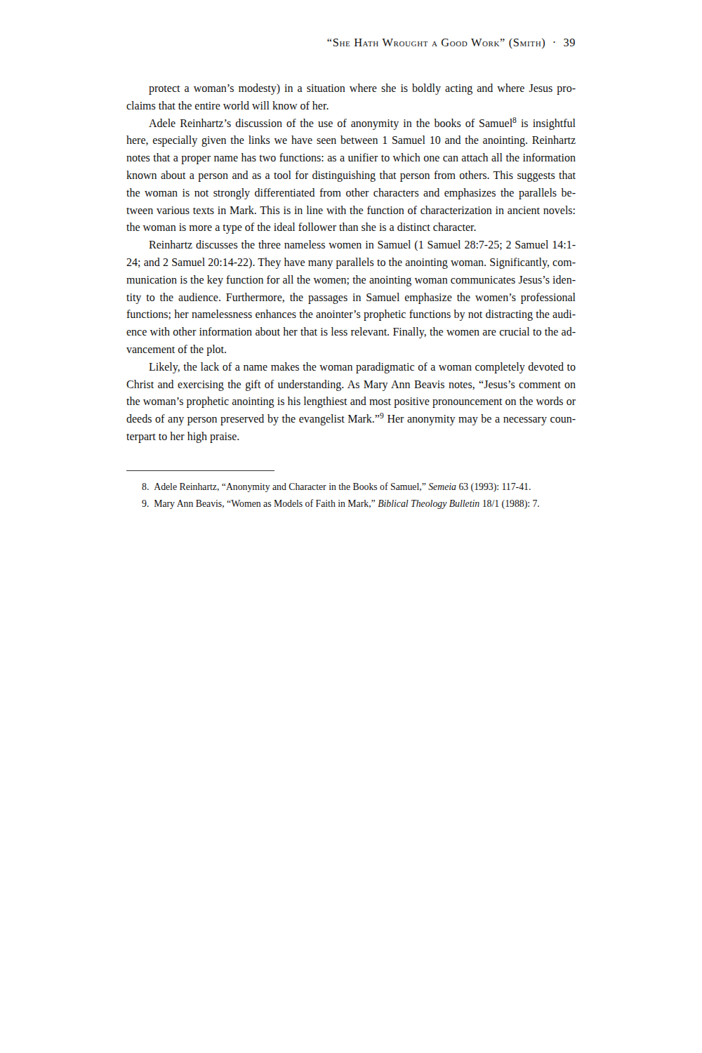“She Hath Wrought a Good Work” (Smith) · 39
protect a woman’s modesty) in a situation where she is boldly acting and where Jesus proclaims that the entire world will know of her.
Adele Reinhartz’s discussion of the use of anonymity in the books of Samuel8 is insightful here, especially given the links we have seen between 1 Samuel 10 and the anointing. Reinhartz notes that a proper name has two functions: as a unifier to which one can attach all the information known about a person and as a tool for distinguishing that person from others. This suggests that the woman is not strongly differentiated from other characters and emphasizes the parallels between various texts in Mark. This is in line with the function of characterization in ancient novels: the woman is more a type of the ideal follower than she is a distinct character.
Reinhartz discusses the three nameless women in Samuel (1 Samuel 28:7-25; 2 Samuel 14:1-24; and 2 Samuel 20:14-22). They have many parallels to the anointing woman. Significantly, communication is the key function for all the women; the anointing woman communicates Jesus’s identity to the audience. Furthermore, the passages in Samuel emphasize the women’s professional functions; her namelessness enhances the anointer’s prophetic functions by not distracting the audience with other information about her that is less relevant. Finally, the women are crucial to the advancement of the plot.
Likely, the lack of a name makes the woman paradigmatic of a woman completely devoted to Christ and exercising the gift of understanding. As Mary Ann Beavis notes, “Jesus’s comment on the woman’s prophetic anointing is his lengthiest and most positive pronouncement on the words or deeds of any person preserved by the evangelist Mark.”9 Her anonymity may be a necessary counterpart to her high praise.
8. Adele Reinhartz, “Anonymity and Character in the Books of Samuel,” Semeia 63 (1993): 117-41.
9. Mary Ann Beavis, “Women as Models of Faith in Mark,” Biblical Theology Bulletin 18/1 (1988): 7.